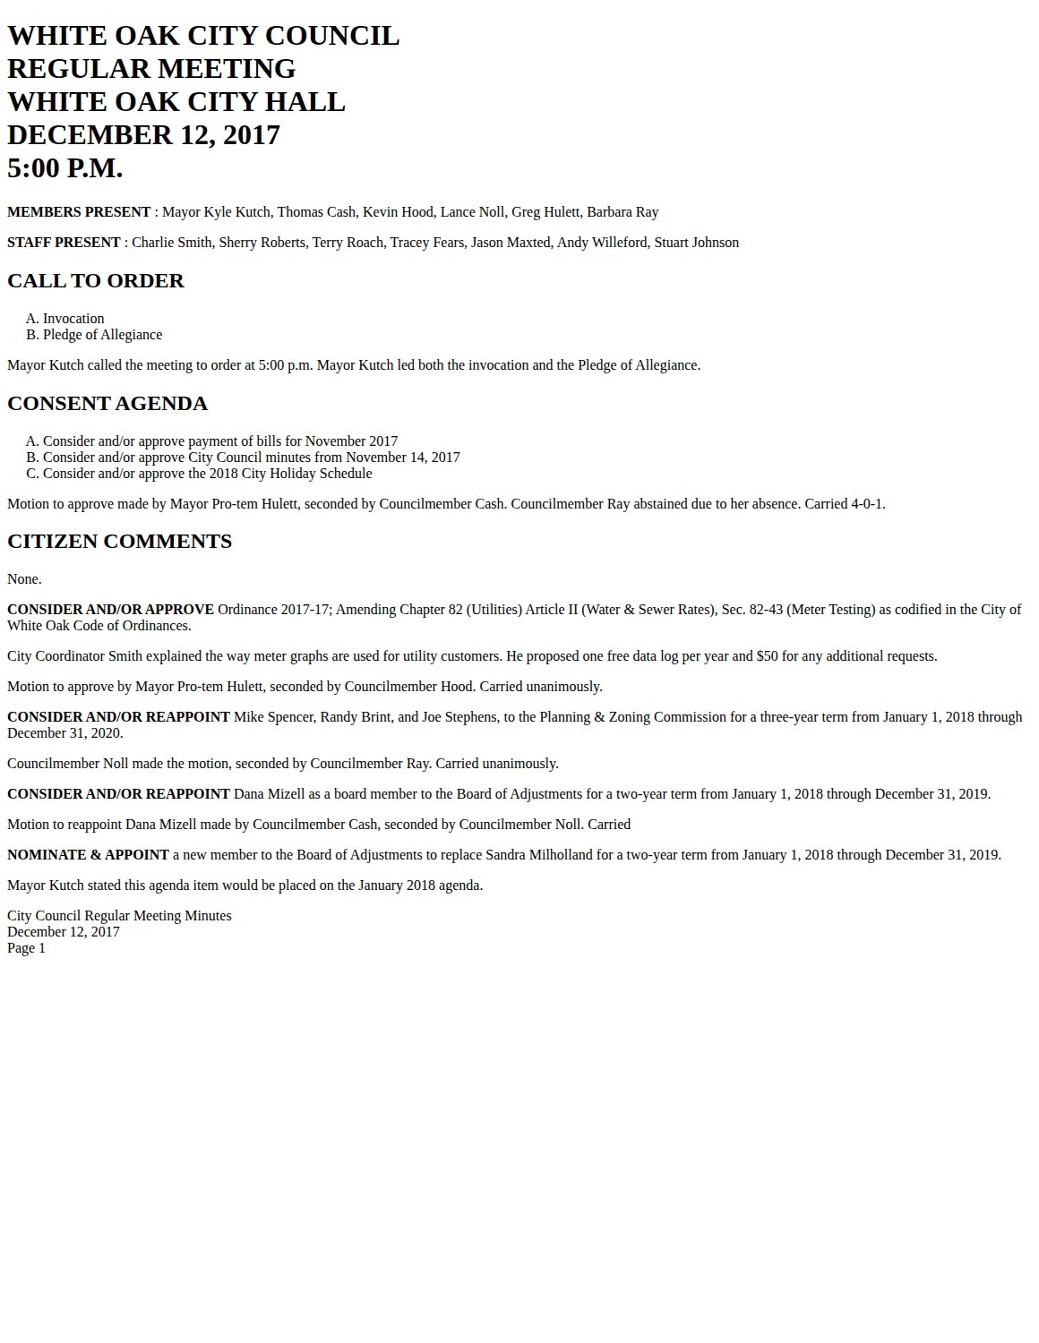WHITE OAK CITY COUNCIL
REGULAR MEETING
WHITE OAK CITY HALL
DECEMBER 12, 2017
5:00 P.M.
MEMBERS PRESENT : Mayor Kyle Kutch, Thomas Cash, Kevin Hood, Lance Noll, Greg Hulett, Barbara Ray
STAFF PRESENT : Charlie Smith, Sherry Roberts, Terry Roach, Tracey Fears, Jason Maxted, Andy Willeford, Stuart Johnson
CALL TO ORDER
Invocation
Pledge of Allegiance
Mayor Kutch called the meeting to order at 5:00 p.m. Mayor Kutch led both the invocation and the Pledge of Allegiance.
CONSENT AGENDA
Consider and/or approve payment of bills for November 2017
Consider and/or approve City Council minutes from November 14, 2017
Consider and/or approve the 2018 City Holiday Schedule
Motion to approve made by Mayor Pro-tem Hulett, seconded by Councilmember Cash. Councilmember Ray abstained due to her absence. Carried 4-0-1.
CITIZEN COMMENTS
None.
CONSIDER AND/OR APPROVE Ordinance 2017-17; Amending Chapter 82 (Utilities) Article II (Water & Sewer Rates), Sec. 82-43 (Meter Testing) as codified in the City of White Oak Code of Ordinances.
City Coordinator Smith explained the way meter graphs are used for utility customers. He proposed one free data log per year and $50 for any additional requests.
Motion to approve by Mayor Pro-tem Hulett, seconded by Councilmember Hood. Carried unanimously.
CONSIDER AND/OR REAPPOINT Mike Spencer, Randy Brint, and Joe Stephens, to the Planning & Zoning Commission for a three-year term from January 1, 2018 through December 31, 2020.
Councilmember Noll made the motion, seconded by Councilmember Ray. Carried unanimously.
CONSIDER AND/OR REAPPOINT Dana Mizell as a board member to the Board of Adjustments for a two-year term from January 1, 2018 through December 31, 2019.
Motion to reappoint Dana Mizell made by Councilmember Cash, seconded by Councilmember Noll. Carried
NOMINATE & APPOINT a new member to the Board of Adjustments to replace Sandra Milholland for a two-year term from January 1, 2018 through December 31, 2019.
Mayor Kutch stated this agenda item would be placed on the January 2018 agenda.
City Council Regular Meeting Minutes
December 12, 2017
Page 1